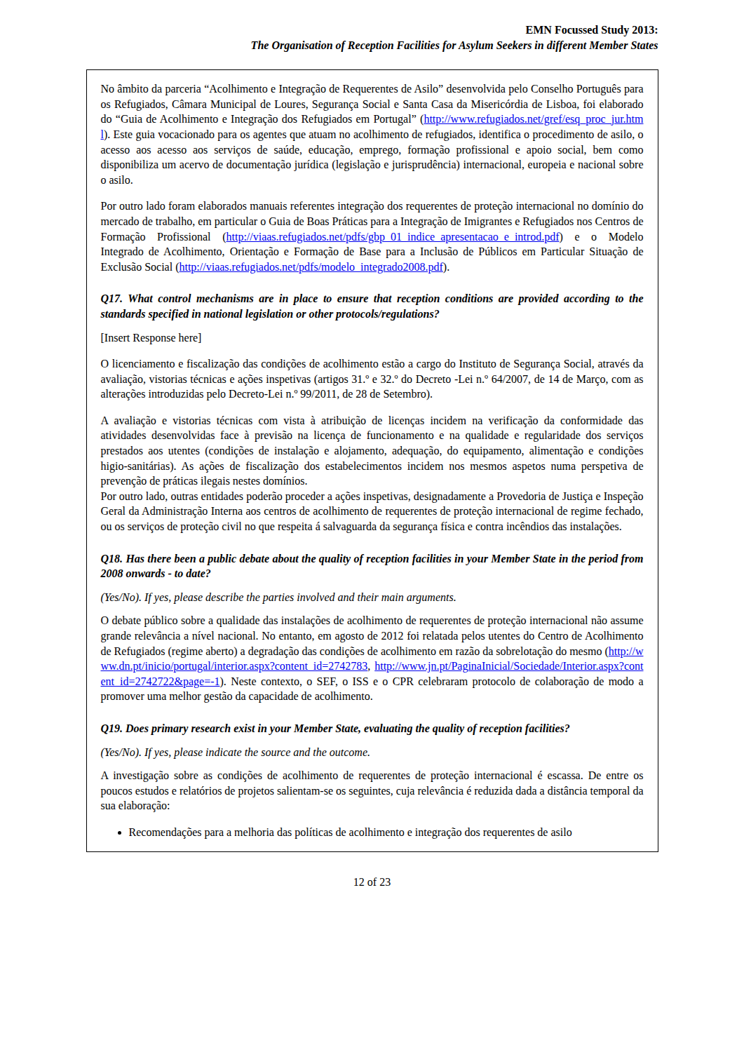EMN Focussed Study 2013:
The Organisation of Reception Facilities for Asylum Seekers in different Member States
No âmbito da parceria “Acolhimento e Integração de Requerentes de Asilo” desenvolvida pelo Conselho Português para os Refugiados, Câmara Municipal de Loures, Segurança Social e Santa Casa da Misericórdia de Lisboa, foi elaborado do “Guia de Acolhimento e Integração dos Refugiados em Portugal” (http://www.refugiados.net/gref/esq_proc_jur.html). Este guia vocacionado para os agentes que atuam no acolhimento de refugiados, identifica o procedimento de asilo, o acesso aos acesso aos serviços de saúde, educação, emprego, formação profissional e apoio social, bem como disponibiliza um acervo de documentação jurídica (legislação e jurisprudência) internacional, europeia e nacional sobre o asilo.
Por outro lado foram elaborados manuais referentes integração dos requerentes de proteção internacional no domínio do mercado de trabalho, em particular o Guia de Boas Práticas para a Integração de Imigrantes e Refugiados nos Centros de Formação Profissional (http://viaas.refugiados.net/pdfs/gbp_01_indice_apresentacao_e_introd.pdf) e o Modelo Integrado de Acolhimento, Orientação e Formação de Base para a Inclusão de Públicos em Particular Situação de Exclusão Social (http://viaas.refugiados.net/pdfs/modelo_integrado2008.pdf).
Q17. What control mechanisms are in place to ensure that reception conditions are provided according to the standards specified in national legislation or other protocols/regulations?
[Insert Response here]
O licenciamento e fiscalização das condições de acolhimento estão a cargo do Instituto de Segurança Social, através da avaliação, vistorias técnicas e ações inspetivas (artigos 31.º e 32.º do Decreto -Lei n.º 64/2007, de 14 de Março, com as alterações introduzidas pelo Decreto-Lei n.º 99/2011, de 28 de Setembro).
A avaliação e vistorias técnicas com vista à atribuição de licenças incidem na verificação da conformidade das atividades desenvolvidas face à previsão na licença de funcionamento e na qualidade e regularidade dos serviços prestados aos utentes (condições de instalação e alojamento, adequação, do equipamento, alimentação e condições higio-sanitárias). As ações de fiscalização dos estabelecimentos incidem nos mesmos aspetos numa perspetiva de prevenção de práticas ilegais nestes domínios.
Por outro lado, outras entidades poderão proceder a ações inspetivas, designadamente a Provedoria de Justiça e Inspeção Geral da Administração Interna aos centros de acolhimento de requerentes de proteção internacional de regime fechado, ou os serviços de proteção civil no que respeita á salvaguarda da segurança física e contra incêndios das instalações.
Q18. Has there been a public debate about the quality of reception facilities in your Member State in the period from 2008 onwards - to date?
(Yes/No). If yes, please describe the parties involved and their main arguments.
O debate público sobre a qualidade das instalações de acolhimento de requerentes de proteção internacional não assume grande relevância a nível nacional. No entanto, em agosto de 2012 foi relatada pelos utentes do Centro de Acolhimento de Refugiados (regime aberto) a degradação das condições de acolhimento em razão da sobrelotação do mesmo (http://www.dn.pt/inicio/portugal/interior.aspx?content_id=2742783, http://www.jn.pt/PaginaInicial/Sociedade/Interior.aspx?content_id=2742722&page=-1). Neste contexto, o SEF, o ISS e o CPR celebraram protocolo de colaboração de modo a promover uma melhor gestão da capacidade de acolhimento.
Q19. Does primary research exist in your Member State, evaluating the quality of reception facilities?
(Yes/No). If yes, please indicate the source and the outcome.
A investigação sobre as condições de acolhimento de requerentes de proteção internacional é escassa. De entre os poucos estudos e relatórios de projetos salientam-se os seguintes, cuja relevância é reduzida dada a distância temporal da sua elaboração:
Recomendações para a melhoria das políticas de acolhimento e integração dos requerentes de asilo
12 of 23